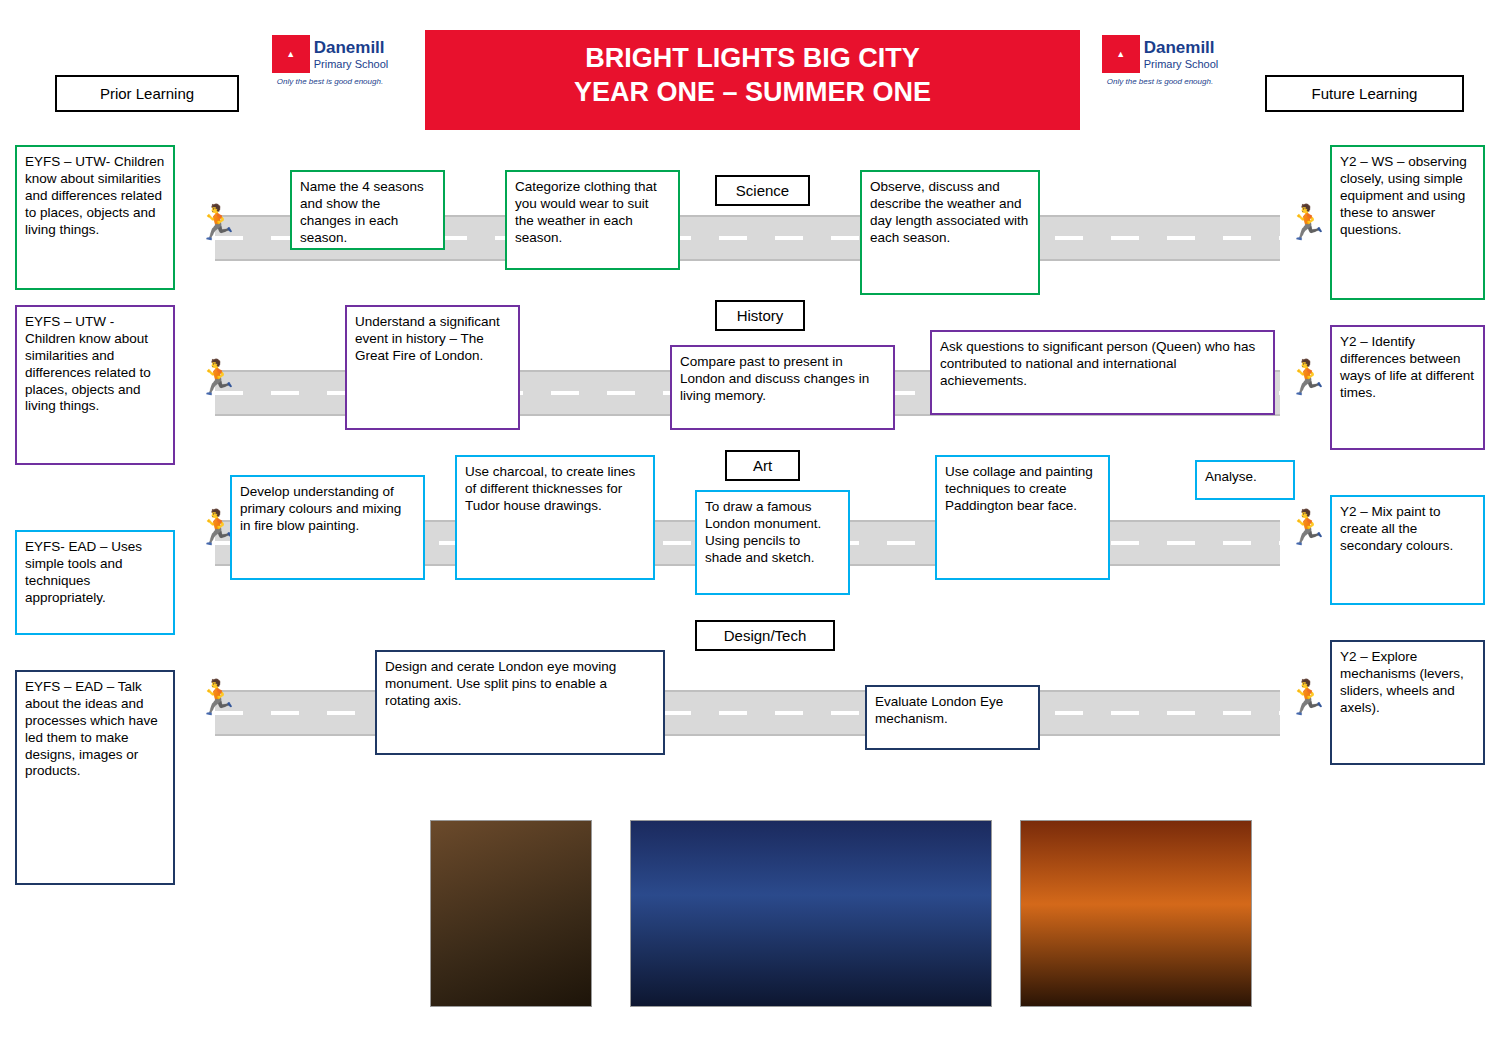BRIGHT LIGHTS BIG CITY
YEAR ONE – SUMMER ONE
▲Danemill Primary School
Only the best is good enough.
▲Danemill Primary School
Only the best is good enough.
Prior Learning
Future Learning
🏃
🏃
🏃
🏃
🏃
🏃
🏃
🏃
EYFS – UTW- Children know about similarities and differences related to places, objects and living things.
EYFS – UTW - Children know about similarities and differences related to places, objects and living things.
EYFS- EAD – Uses simple tools and techniques appropriately.
EYFS – EAD – Talk about the ideas and processes which have led them to make designs, images or products.
Y2 – WS – observing closely, using simple equipment and using these to answer questions.
Y2 – Identify differences between ways of life at different times.
Y2 – Mix paint to create all the secondary colours.
Y2 – Explore mechanisms (levers, sliders, wheels and axels).
Science
Name the 4 seasons and show the changes in each season.
Categorize clothing that you would wear to suit the weather in each season.
Observe, discuss and describe the weather and day length associated with each season.
History
Understand a significant event in history – The Great Fire of London.
Compare past to present in London and discuss changes in living memory.
Ask questions to significant person (Queen) who has contributed to national and international achievements.
Art
Develop understanding of primary colours and mixing in fire blow painting.
Use charcoal, to create lines of different thicknesses for Tudor house drawings.
To draw a famous London monument. Using pencils to shade and sketch.
Use collage and painting techniques to create Paddington bear face.
Analyse.
Design/Tech
Design and cerate London eye moving monument. Use split pins to enable a rotating axis.
Evaluate London Eye mechanism.